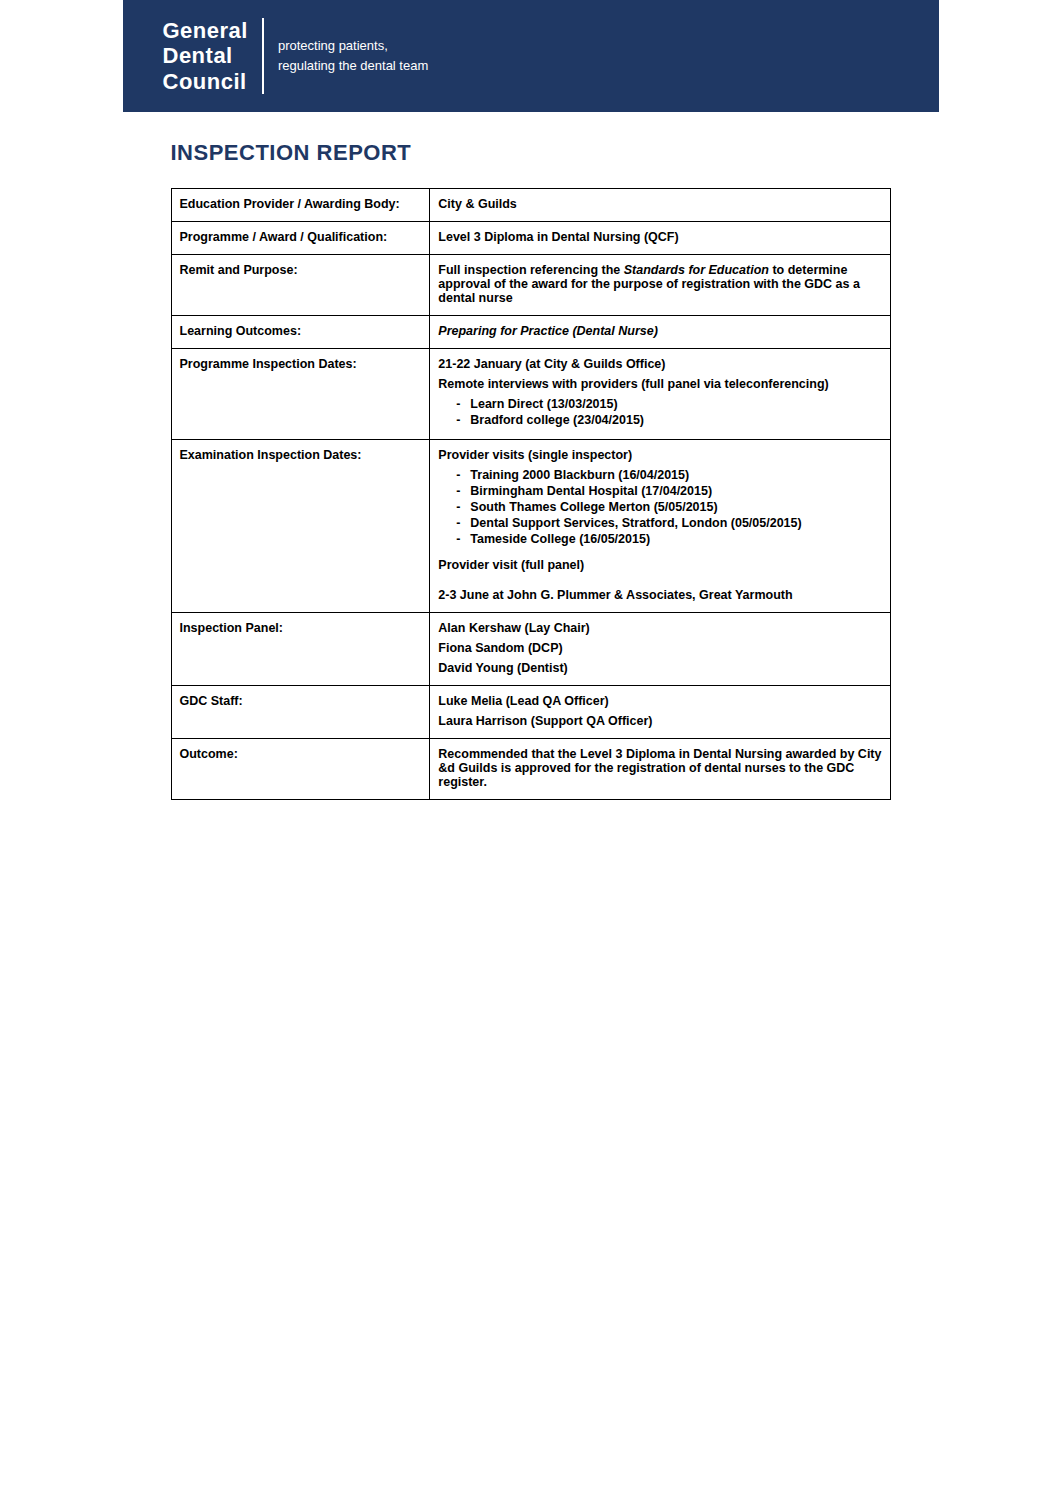General
Dental
Council
protecting patients,
regulating the dental team
INSPECTION REPORT
| Education Provider / Awarding Body: | City & Guilds |
| Programme / Award / Qualification: | Level 3 Diploma in Dental Nursing (QCF) |
| Remit and Purpose: | Full inspection referencing the Standards for Education to determine approval of the award for the purpose of registration with the GDC as a dental nurse |
| Learning Outcomes: | Preparing for Practice (Dental Nurse) |
| Programme Inspection Dates: | 21-22 January (at City & Guilds Office) Remote interviews with providers (full panel via teleconferencing) Learn Direct (13/03/2015) Bradford college (23/04/2015) |
| Examination Inspection Dates: | Provider visits (single inspector) Training 2000 Blackburn (16/04/2015) Birmingham Dental Hospital (17/04/2015) South Thames College Merton (5/05/2015) Dental Support Services, Stratford, London (05/05/2015) Tameside College (16/05/2015) Provider visit (full panel) 2-3 June at John G. Plummer & Associates, Great Yarmouth |
| Inspection Panel: | Alan Kershaw (Lay Chair) Fiona Sandom (DCP) David Young (Dentist) |
| GDC Staff: | Luke Melia (Lead QA Officer) Laura Harrison (Support QA Officer) |
| Outcome: | Recommended that the Level 3 Diploma in Dental Nursing awarded by City &d Guilds is approved for the registration of dental nurses to the GDC register. |